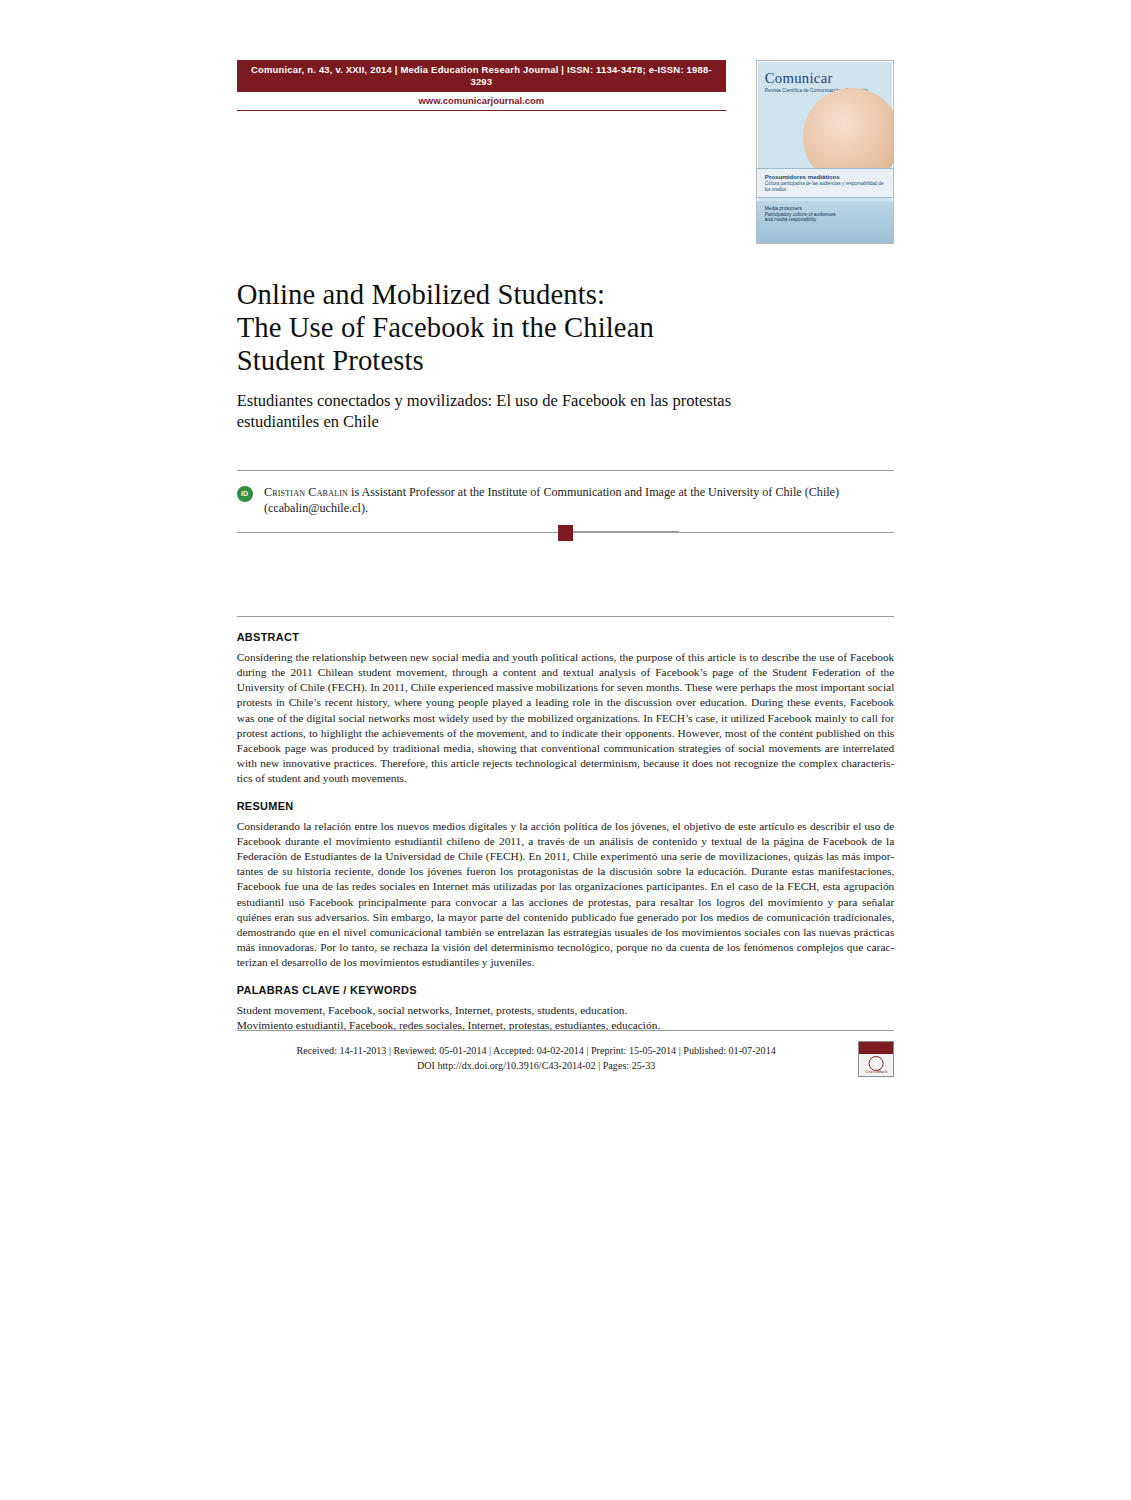Comunicar, n. 43, v. XXII, 2014 | Media Education Researh Journal | ISSN: 1134-3478; e-ISSN: 1988-3293
www.comunicarjournal.com
Comunicar
Revista Científica de Comunicación y Educación
Prosumidores mediáticos
Cultura participativa de las audiencias y responsabilidad de los medios
Media prosumers
Participatory culture of audiences
and media responsibility
Online and Mobilized Students:
The Use of Facebook in the Chilean
Student Protests
Estudiantes conectados y movilizados: El uso de Facebook en las protestas
estudiantiles en Chile
iD
Cristian Cabalin is Assistant Professor at the Institute of Communication and Image at the University of Chile (Chile) (ccabalin@uchile.cl).
ABSTRACT
Considering the relationship between new social media and youth political actions, the purpose of this article is to describe the use of Facebook during the 2011 Chilean student movement, through a content and textual analysis of Facebook’s page of the Student Federation of the University of Chile (FECH). In 2011, Chile experienced massive mobilizations for seven months. These were perhaps the most important social protests in Chile’s recent history, where young people played a leading role in the discussion over education. During these events, Facebook was one of the digital social networks most widely used by the mobilized organizations. In FECH’s case, it utilized Facebook mainly to call for protest actions, to highlight the achievements of the movement, and to indicate their opponents. However, most of the content published on this Facebook page was produced by traditional media, showing that conventional communication strategies of social movements are interrelated with new innovative practices. Therefore, this article rejects technological determinism, because it does not recognize the complex characteristics of student and youth movements.
RESUMEN
Considerando la relación entre los nuevos medios digitales y la acción política de los jóvenes, el objetivo de este artículo es describir el uso de Facebook durante el movimiento estudiantil chileno de 2011, a través de un análisis de contenido y textual de la página de Facebook de la Federación de Estudiantes de la Universidad de Chile (FECH). En 2011, Chile experimentó una serie de movilizaciones, quizás las más importantes de su historia reciente, donde los jóvenes fueron los protagonistas de la discusión sobre la educación. Durante estas manifestaciones, Facebook fue una de las redes sociales en Internet más utilizadas por las organizaciones participantes. En el caso de la FECH, esta agrupación estudiantil usó Facebook principalmente para convocar a las acciones de protestas, para resaltar los logros del movimiento y para señalar quiénes eran sus adversarios. Sin embargo, la mayor parte del contenido publicado fue generado por los medios de comunicación tradicionales, demostrando que en el nivel comunicacional también se entrelazan las estrategias usuales de los movimientos sociales con las nuevas prácticas más innovadoras. Por lo tanto, se rechaza la visión del determinismo tecnológico, porque no da cuenta de los fenómenos complejos que caracterizan el desarrollo de los movimientos estudiantiles y juveniles.
PALABRAS CLAVE / KEYWORDS
Student movement, Facebook, social networks, Internet, protests, students, education.
Movimiento estudiantil, Facebook, redes sociales, Internet, protestas, estudiantes, educación.
Received: 14-11-2013 | Reviewed: 05-01-2014 | Accepted: 04-02-2014 | Preprint: 15-05-2014 | Published: 01-07-2014
DOI http://dx.doi.org/10.3916/C43-2014-02 | Pages: 25-33
CrossMark